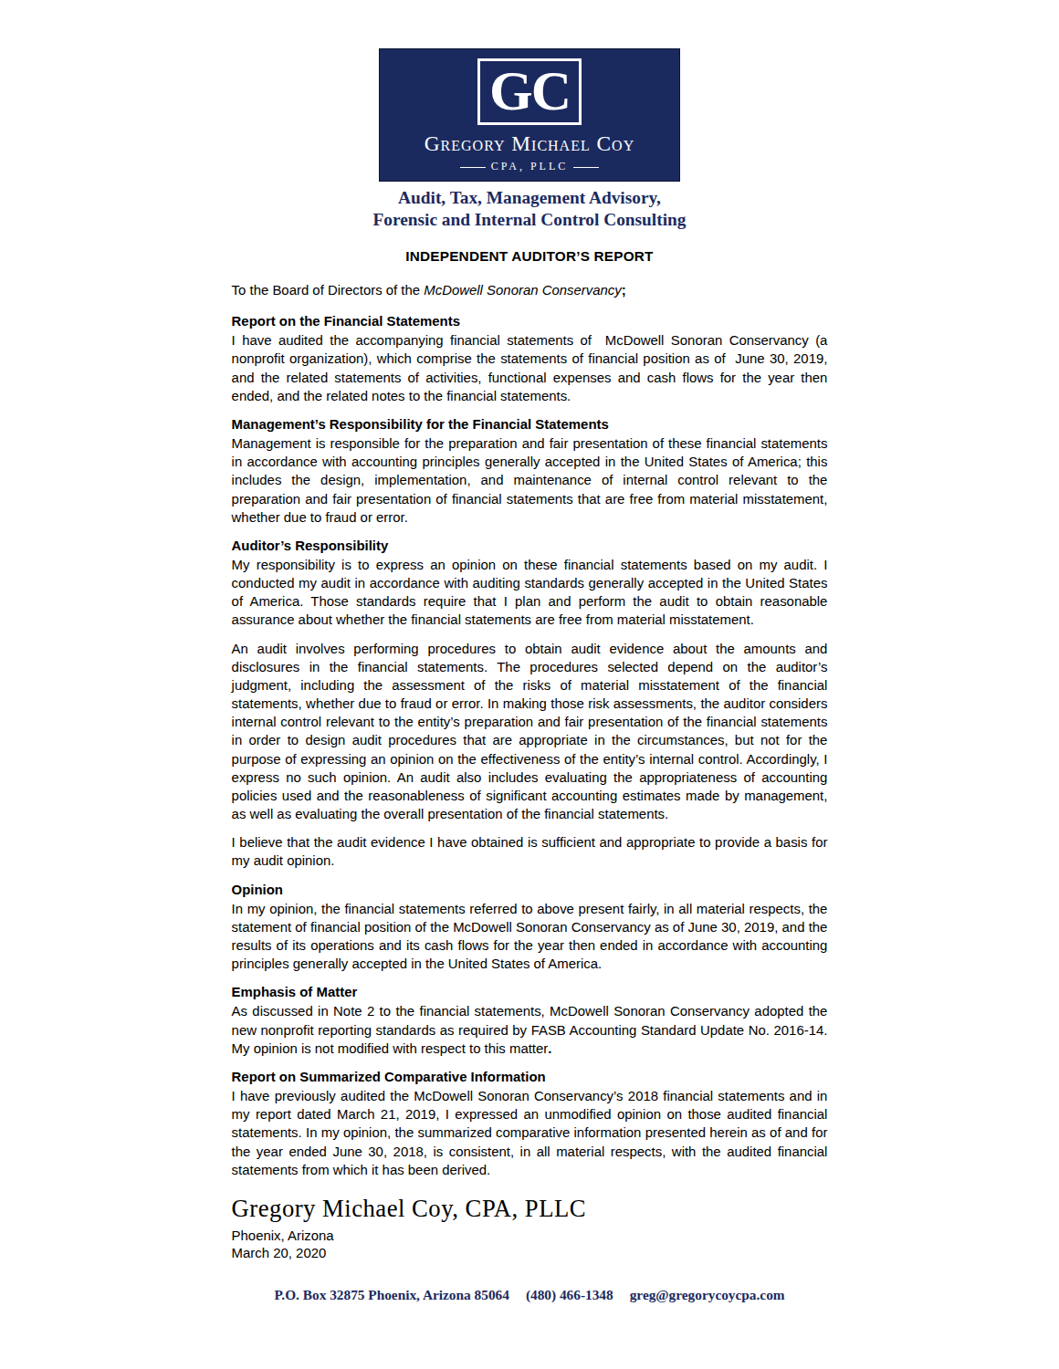GC
Gregory Michael Coy
CPA, PLLC
Audit, Tax, Management Advisory,
Forensic and Internal Control Consulting
INDEPENDENT AUDITOR’S REPORT
To the Board of Directors of the McDowell Sonoran Conservancy;
Report on the Financial Statements
I have audited the accompanying financial statements of McDowell Sonoran Conservancy (a nonprofit organization), which comprise the statements of financial position as of June 30, 2019, and the related statements of activities, functional expenses and cash flows for the year then ended, and the related notes to the financial statements.
Management’s Responsibility for the Financial Statements
Management is responsible for the preparation and fair presentation of these financial statements in accordance with accounting principles generally accepted in the United States of America; this includes the design, implementation, and maintenance of internal control relevant to the preparation and fair presentation of financial statements that are free from material misstatement, whether due to fraud or error.
Auditor’s Responsibility
My responsibility is to express an opinion on these financial statements based on my audit. I conducted my audit in accordance with auditing standards generally accepted in the United States of America. Those standards require that I plan and perform the audit to obtain reasonable assurance about whether the financial statements are free from material misstatement.
An audit involves performing procedures to obtain audit evidence about the amounts and disclosures in the financial statements. The procedures selected depend on the auditor’s judgment, including the assessment of the risks of material misstatement of the financial statements, whether due to fraud or error. In making those risk assessments, the auditor considers internal control relevant to the entity’s preparation and fair presentation of the financial statements in order to design audit procedures that are appropriate in the circumstances, but not for the purpose of expressing an opinion on the effectiveness of the entity’s internal control. Accordingly, I express no such opinion. An audit also includes evaluating the appropriateness of accounting policies used and the reasonableness of significant accounting estimates made by management, as well as evaluating the overall presentation of the financial statements.
I believe that the audit evidence I have obtained is sufficient and appropriate to provide a basis for my audit opinion.
Opinion
In my opinion, the financial statements referred to above present fairly, in all material respects, the statement of financial position of the McDowell Sonoran Conservancy as of June 30, 2019, and the results of its operations and its cash flows for the year then ended in accordance with accounting principles generally accepted in the United States of America.
Emphasis of Matter
As discussed in Note 2 to the financial statements, McDowell Sonoran Conservancy adopted the new nonprofit reporting standards as required by FASB Accounting Standard Update No. 2016-14. My opinion is not modified with respect to this matter.
Report on Summarized Comparative Information
I have previously audited the McDowell Sonoran Conservancy’s 2018 financial statements and in my report dated March 21, 2019, I expressed an unmodified opinion on those audited financial statements. In my opinion, the summarized comparative information presented herein as of and for the year ended June 30, 2018, is consistent, in all material respects, with the audited financial statements from which it has been derived.
Gregory Michael Coy, CPA, PLLC
Phoenix, Arizona
March 20, 2020
P.O. Box 32875 Phoenix, Arizona 85064 (480) 466-1348 greg@gregorycoycpa.com